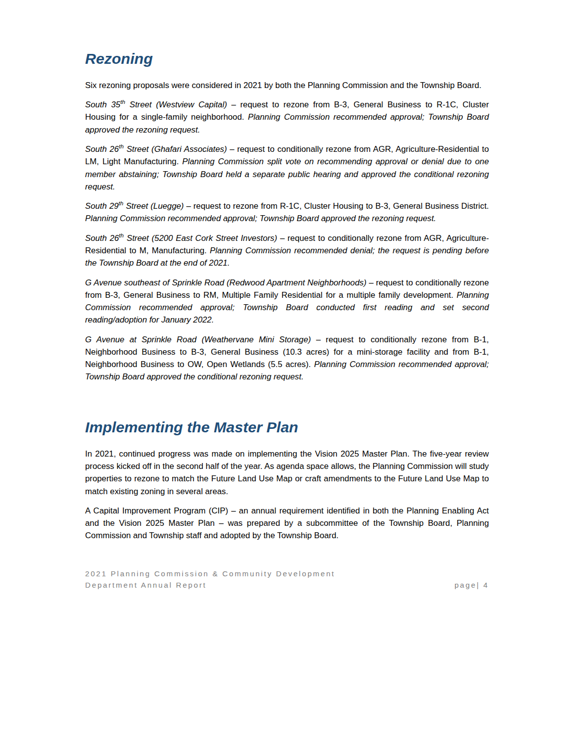Rezoning
Six rezoning proposals were considered in 2021 by both the Planning Commission and the Township Board.
South 35th Street (Westview Capital) – request to rezone from B-3, General Business to R-1C, Cluster Housing for a single-family neighborhood. Planning Commission recommended approval; Township Board approved the rezoning request.
South 26th Street (Ghafari Associates) – request to conditionally rezone from AGR, Agriculture-Residential to LM, Light Manufacturing. Planning Commission split vote on recommending approval or denial due to one member abstaining; Township Board held a separate public hearing and approved the conditional rezoning request.
South 29th Street (Luegge) – request to rezone from R-1C, Cluster Housing to B-3, General Business District. Planning Commission recommended approval; Township Board approved the rezoning request.
South 26th Street (5200 East Cork Street Investors) – request to conditionally rezone from AGR, Agriculture-Residential to M, Manufacturing. Planning Commission recommended denial; the request is pending before the Township Board at the end of 2021.
G Avenue southeast of Sprinkle Road (Redwood Apartment Neighborhoods) – request to conditionally rezone from B-3, General Business to RM, Multiple Family Residential for a multiple family development. Planning Commission recommended approval; Township Board conducted first reading and set second reading/adoption for January 2022.
G Avenue at Sprinkle Road (Weathervane Mini Storage) – request to conditionally rezone from B-1, Neighborhood Business to B-3, General Business (10.3 acres) for a mini-storage facility and from B-1, Neighborhood Business to OW, Open Wetlands (5.5 acres). Planning Commission recommended approval; Township Board approved the conditional rezoning request.
Implementing the Master Plan
In 2021, continued progress was made on implementing the Vision 2025 Master Plan. The five-year review process kicked off in the second half of the year. As agenda space allows, the Planning Commission will study properties to rezone to match the Future Land Use Map or craft amendments to the Future Land Use Map to match existing zoning in several areas.
A Capital Improvement Program (CIP) – an annual requirement identified in both the Planning Enabling Act and the Vision 2025 Master Plan – was prepared by a subcommittee of the Township Board, Planning Commission and Township staff and adopted by the Township Board.
2021 Planning Commission & Community Development Department Annual Report page| 4